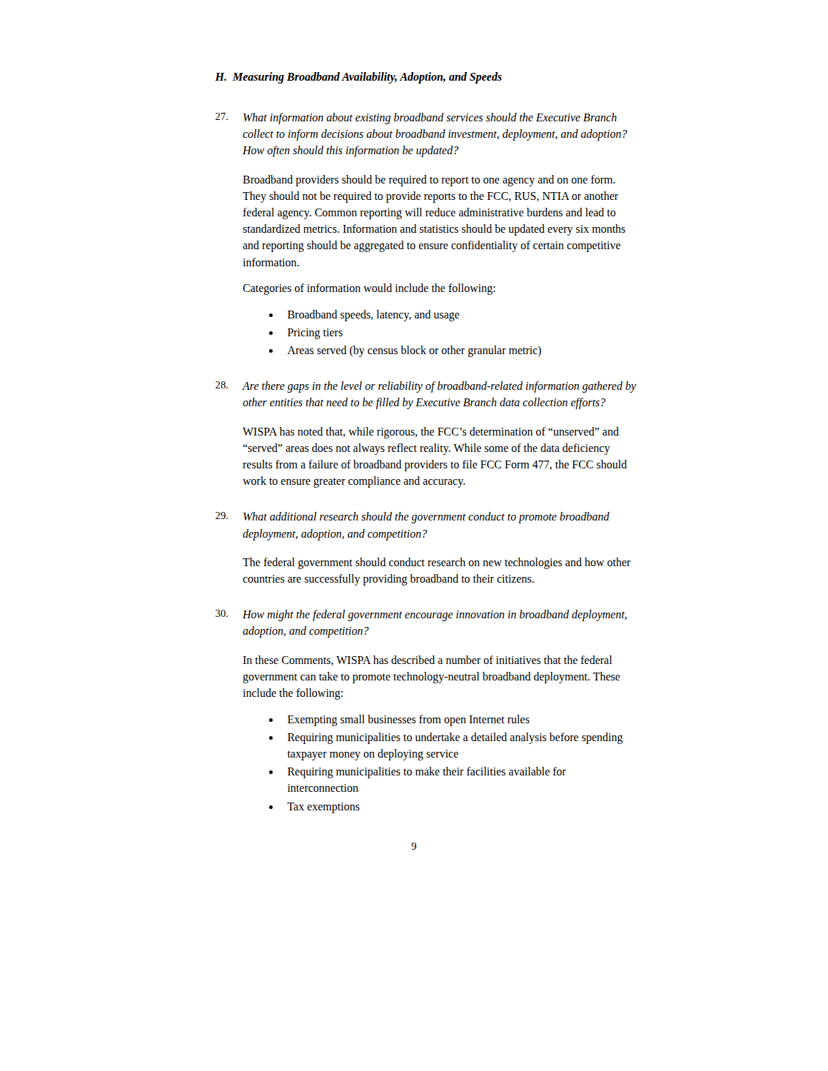H. Measuring Broadband Availability, Adoption, and Speeds
What information about existing broadband services should the Executive Branch collect to inform decisions about broadband investment, deployment, and adoption? How often should this information be updated?
Broadband providers should be required to report to one agency and on one form. They should not be required to provide reports to the FCC, RUS, NTIA or another federal agency. Common reporting will reduce administrative burdens and lead to standardized metrics. Information and statistics should be updated every six months and reporting should be aggregated to ensure confidentiality of certain competitive information.
Categories of information would include the following:
Broadband speeds, latency, and usage
Pricing tiers
Areas served (by census block or other granular metric)
Are there gaps in the level or reliability of broadband-related information gathered by other entities that need to be filled by Executive Branch data collection efforts?
WISPA has noted that, while rigorous, the FCC’s determination of “unserved” and “served” areas does not always reflect reality. While some of the data deficiency results from a failure of broadband providers to file FCC Form 477, the FCC should work to ensure greater compliance and accuracy.
What additional research should the government conduct to promote broadband deployment, adoption, and competition?
The federal government should conduct research on new technologies and how other countries are successfully providing broadband to their citizens.
How might the federal government encourage innovation in broadband deployment, adoption, and competition?
In these Comments, WISPA has described a number of initiatives that the federal government can take to promote technology-neutral broadband deployment. These include the following:
Exempting small businesses from open Internet rules
Requiring municipalities to undertake a detailed analysis before spending taxpayer money on deploying service
Requiring municipalities to make their facilities available for interconnection
Tax exemptions
9